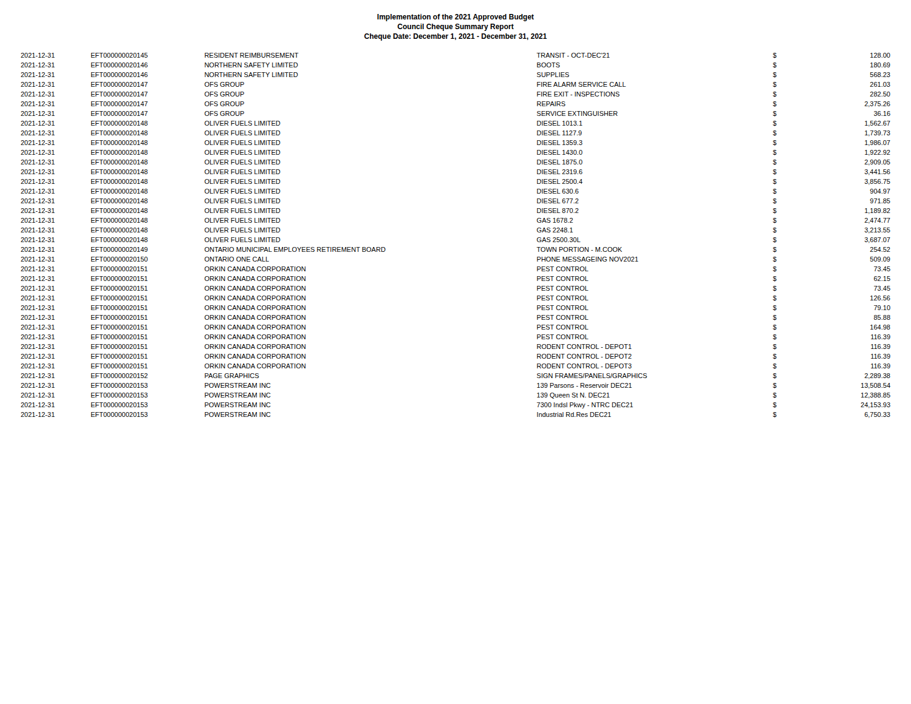Implementation of the 2021 Approved Budget
Council Cheque Summary Report
Cheque Date: December 1, 2021 - December 31, 2021
| 2021-12-31 | EFT000000020145 | RESIDENT REIMBURSEMENT | TRANSIT - OCT-DEC'21 | $ | 128.00 |
| 2021-12-31 | EFT000000020146 | NORTHERN SAFETY LIMITED | BOOTS | $ | 180.69 |
| 2021-12-31 | EFT000000020146 | NORTHERN SAFETY LIMITED | SUPPLIES | $ | 568.23 |
| 2021-12-31 | EFT000000020147 | OFS GROUP | FIRE ALARM SERVICE CALL | $ | 261.03 |
| 2021-12-31 | EFT000000020147 | OFS GROUP | FIRE EXIT - INSPECTIONS | $ | 282.50 |
| 2021-12-31 | EFT000000020147 | OFS GROUP | REPAIRS | $ | 2,375.26 |
| 2021-12-31 | EFT000000020147 | OFS GROUP | SERVICE EXTINGUISHER | $ | 36.16 |
| 2021-12-31 | EFT000000020148 | OLIVER FUELS LIMITED | DIESEL 1013.1 | $ | 1,562.67 |
| 2021-12-31 | EFT000000020148 | OLIVER FUELS LIMITED | DIESEL 1127.9 | $ | 1,739.73 |
| 2021-12-31 | EFT000000020148 | OLIVER FUELS LIMITED | DIESEL 1359.3 | $ | 1,986.07 |
| 2021-12-31 | EFT000000020148 | OLIVER FUELS LIMITED | DIESEL 1430.0 | $ | 1,922.92 |
| 2021-12-31 | EFT000000020148 | OLIVER FUELS LIMITED | DIESEL 1875.0 | $ | 2,909.05 |
| 2021-12-31 | EFT000000020148 | OLIVER FUELS LIMITED | DIESEL 2319.6 | $ | 3,441.56 |
| 2021-12-31 | EFT000000020148 | OLIVER FUELS LIMITED | DIESEL 2500.4 | $ | 3,856.75 |
| 2021-12-31 | EFT000000020148 | OLIVER FUELS LIMITED | DIESEL 630.6 | $ | 904.97 |
| 2021-12-31 | EFT000000020148 | OLIVER FUELS LIMITED | DIESEL 677.2 | $ | 971.85 |
| 2021-12-31 | EFT000000020148 | OLIVER FUELS LIMITED | DIESEL 870.2 | $ | 1,189.82 |
| 2021-12-31 | EFT000000020148 | OLIVER FUELS LIMITED | GAS 1678.2 | $ | 2,474.77 |
| 2021-12-31 | EFT000000020148 | OLIVER FUELS LIMITED | GAS 2248.1 | $ | 3,213.55 |
| 2021-12-31 | EFT000000020148 | OLIVER FUELS LIMITED | GAS 2500.30L | $ | 3,687.07 |
| 2021-12-31 | EFT000000020149 | ONTARIO MUNICIPAL EMPLOYEES RETIREMENT BOARD | TOWN PORTION - M.COOK | $ | 254.52 |
| 2021-12-31 | EFT000000020150 | ONTARIO ONE CALL | PHONE MESSAGEING NOV2021 | $ | 509.09 |
| 2021-12-31 | EFT000000020151 | ORKIN CANADA CORPORATION | PEST CONTROL | $ | 73.45 |
| 2021-12-31 | EFT000000020151 | ORKIN CANADA CORPORATION | PEST CONTROL | $ | 62.15 |
| 2021-12-31 | EFT000000020151 | ORKIN CANADA CORPORATION | PEST CONTROL | $ | 73.45 |
| 2021-12-31 | EFT000000020151 | ORKIN CANADA CORPORATION | PEST CONTROL | $ | 126.56 |
| 2021-12-31 | EFT000000020151 | ORKIN CANADA CORPORATION | PEST CONTROL | $ | 79.10 |
| 2021-12-31 | EFT000000020151 | ORKIN CANADA CORPORATION | PEST CONTROL | $ | 85.88 |
| 2021-12-31 | EFT000000020151 | ORKIN CANADA CORPORATION | PEST CONTROL | $ | 164.98 |
| 2021-12-31 | EFT000000020151 | ORKIN CANADA CORPORATION | PEST CONTROL | $ | 116.39 |
| 2021-12-31 | EFT000000020151 | ORKIN CANADA CORPORATION | RODENT CONTROL - DEPOT1 | $ | 116.39 |
| 2021-12-31 | EFT000000020151 | ORKIN CANADA CORPORATION | RODENT CONTROL - DEPOT2 | $ | 116.39 |
| 2021-12-31 | EFT000000020151 | ORKIN CANADA CORPORATION | RODENT CONTROL - DEPOT3 | $ | 116.39 |
| 2021-12-31 | EFT000000020152 | PAGE GRAPHICS | SIGN FRAMES/PANELS/GRAPHICS | $ | 2,289.38 |
| 2021-12-31 | EFT000000020153 | POWERSTREAM INC | 139 Parsons - Reservoir DEC21 | $ | 13,508.54 |
| 2021-12-31 | EFT000000020153 | POWERSTREAM INC | 139 Queen St N. DEC21 | $ | 12,388.85 |
| 2021-12-31 | EFT000000020153 | POWERSTREAM INC | 7300 Indsl Pkwy - NTRC DEC21 | $ | 24,153.93 |
| 2021-12-31 | EFT000000020153 | POWERSTREAM INC | Industrial Rd.Res DEC21 | $ | 6,750.33 |